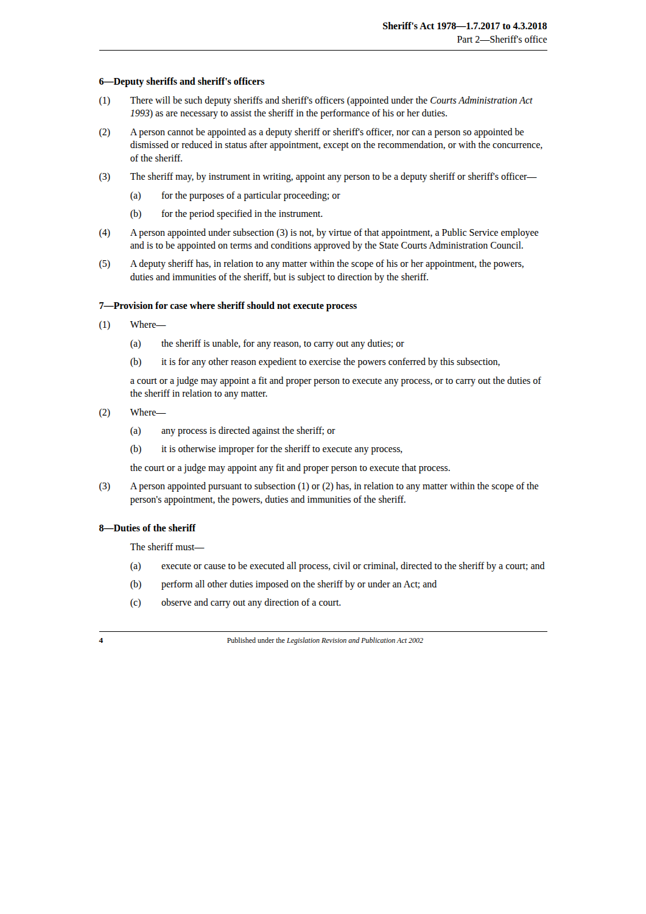Sheriff's Act 1978—1.7.2017 to 4.3.2018
Part 2—Sheriff's office
6—Deputy sheriffs and sheriff's officers
(1) There will be such deputy sheriffs and sheriff's officers (appointed under the Courts Administration Act 1993) as are necessary to assist the sheriff in the performance of his or her duties.
(2) A person cannot be appointed as a deputy sheriff or sheriff's officer, nor can a person so appointed be dismissed or reduced in status after appointment, except on the recommendation, or with the concurrence, of the sheriff.
(3) The sheriff may, by instrument in writing, appoint any person to be a deputy sheriff or sheriff's officer—
(a) for the purposes of a particular proceeding; or
(b) for the period specified in the instrument.
(4) A person appointed under subsection (3) is not, by virtue of that appointment, a Public Service employee and is to be appointed on terms and conditions approved by the State Courts Administration Council.
(5) A deputy sheriff has, in relation to any matter within the scope of his or her appointment, the powers, duties and immunities of the sheriff, but is subject to direction by the sheriff.
7—Provision for case where sheriff should not execute process
(1) Where—
(a) the sheriff is unable, for any reason, to carry out any duties; or
(b) it is for any other reason expedient to exercise the powers conferred by this subsection,
a court or a judge may appoint a fit and proper person to execute any process, or to carry out the duties of the sheriff in relation to any matter.
(2) Where—
(a) any process is directed against the sheriff; or
(b) it is otherwise improper for the sheriff to execute any process,
the court or a judge may appoint any fit and proper person to execute that process.
(3) A person appointed pursuant to subsection (1) or (2) has, in relation to any matter within the scope of the person's appointment, the powers, duties and immunities of the sheriff.
8—Duties of the sheriff
The sheriff must—
(a) execute or cause to be executed all process, civil or criminal, directed to the sheriff by a court; and
(b) perform all other duties imposed on the sheriff by or under an Act; and
(c) observe and carry out any direction of a court.
4 Published under the Legislation Revision and Publication Act 2002